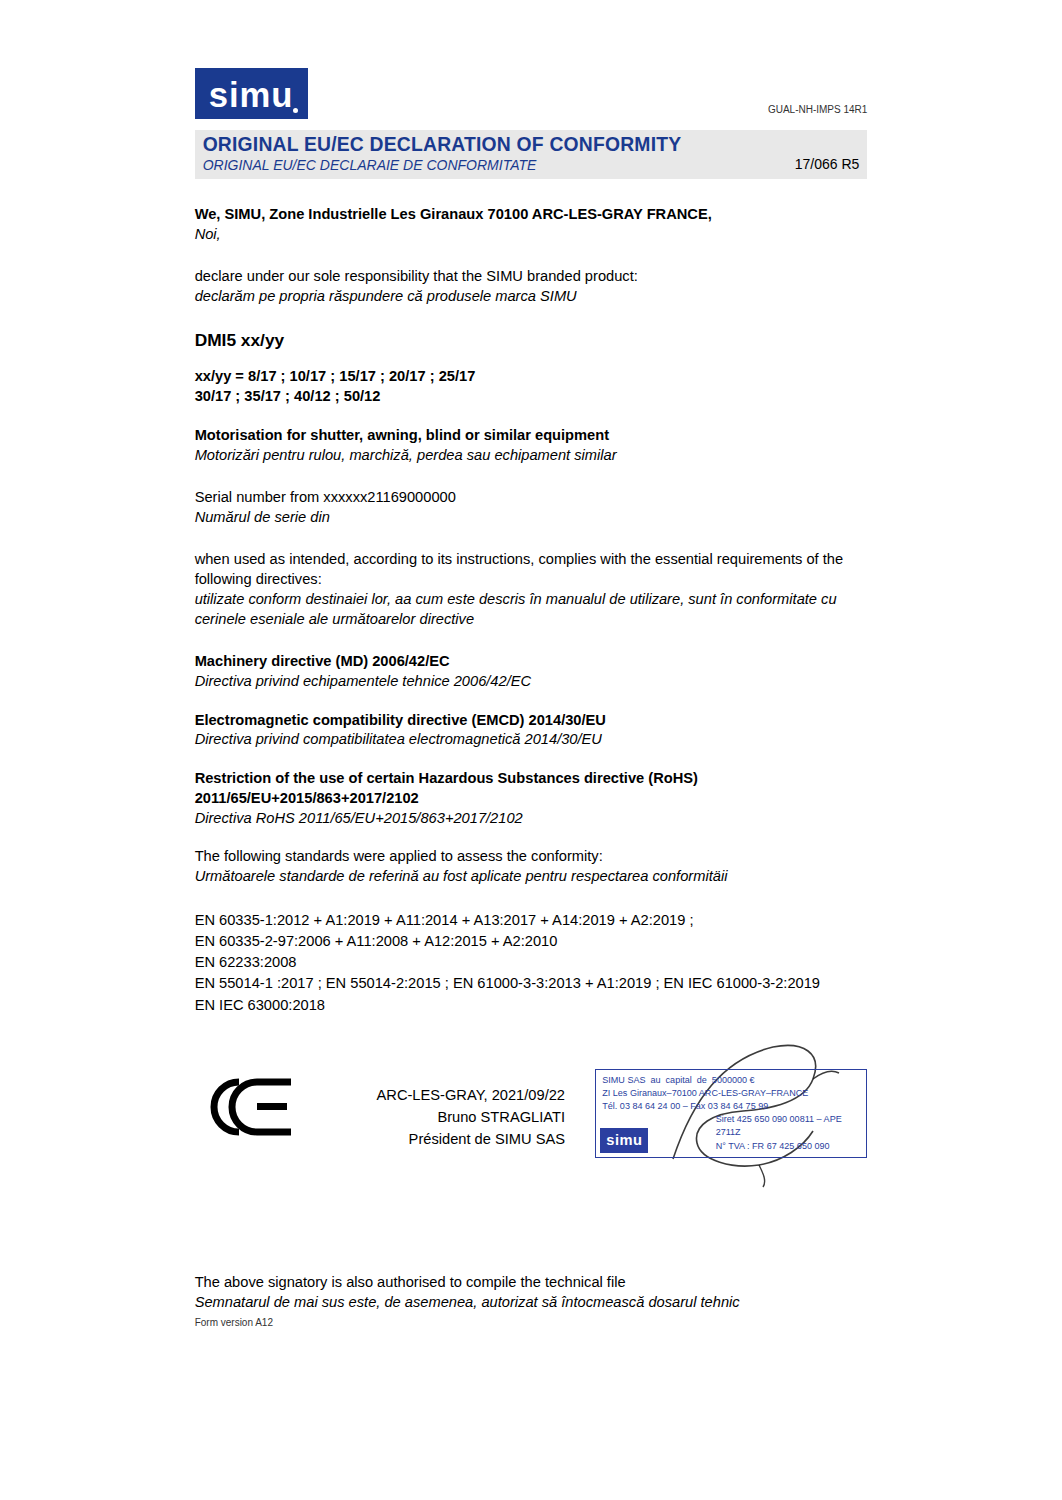simu
GUAL-NH-IMPS 14R1
ORIGINAL EU/EC DECLARATION OF CONFORMITY
ORIGINAL EU/EC DECLARAIE DE CONFORMITATE
17/066 R5
We, SIMU, Zone Industrielle Les Giranaux 70100 ARC-LES-GRAY FRANCE,
Noi,
declare under our sole responsibility that the SIMU branded product:
declarăm pe propria răspundere că produsele marca SIMU
DMI5 xx/yy
xx/yy = 8/17 ; 10/17 ; 15/17 ; 20/17 ; 25/17
30/17 ; 35/17 ; 40/12 ; 50/12
Motorisation for shutter, awning, blind or similar equipment
Motorizări pentru rulou, marchiză, perdea sau echipament similar
Serial number from xxxxxx21169000000
Numărul de serie din
when used as intended, according to its instructions, complies with the essential requirements of the following directives:
utilizate conform destinaiei lor, aa cum este descris în manualul de utilizare, sunt în conformitate cu cerinele eseniale ale următoarelor directive
Machinery directive (MD) 2006/42/EC
Directiva privind echipamentele tehnice 2006/42/EC
Electromagnetic compatibility directive (EMCD) 2014/30/EU
Directiva privind compatibilitatea electromagnetică 2014/30/EU
Restriction of the use of certain Hazardous Substances directive (RoHS) 2011/65/EU+2015/863+2017/2102
Directiva RoHS 2011/65/EU+2015/863+2017/2102
The following standards were applied to assess the conformity:
Următoarele standarde de referină au fost aplicate pentru respectarea conformitäii
EN 60335‑1:2012 + A1:2019 + A11:2014 + A13:2017 + A14:2019 + A2:2019 ;
EN 60335‑2‑97:2006 + A11:2008 + A12:2015 + A2:2010
EN 62233:2008
EN 55014‑1 :2017 ; EN 55014‑2:2015 ; EN 61000‑3‑3:2013 + A1:2019 ; EN IEC 61000‑3‑2:2019
EN IEC 63000:2018
ARC-LES-GRAY, 2021/09/22
Bruno STRAGLIATI
Président de SIMU SAS
SIMU SAS au capital de 5000000 €
ZI Les Giranaux–70100 ARC-LES-GRAY–FRANCE
Tél. 03 84 64 24 00 – Fax 03 84 64 75 99
Siret 425 650 090 00811 – APE 2711Z
N° TVA : FR 67 425 650 090
simu
The above signatory is also authorised to compile the technical file
Semnatarul de mai sus este, de asemenea, autorizat să întocmească dosarul tehnic
Form version A12